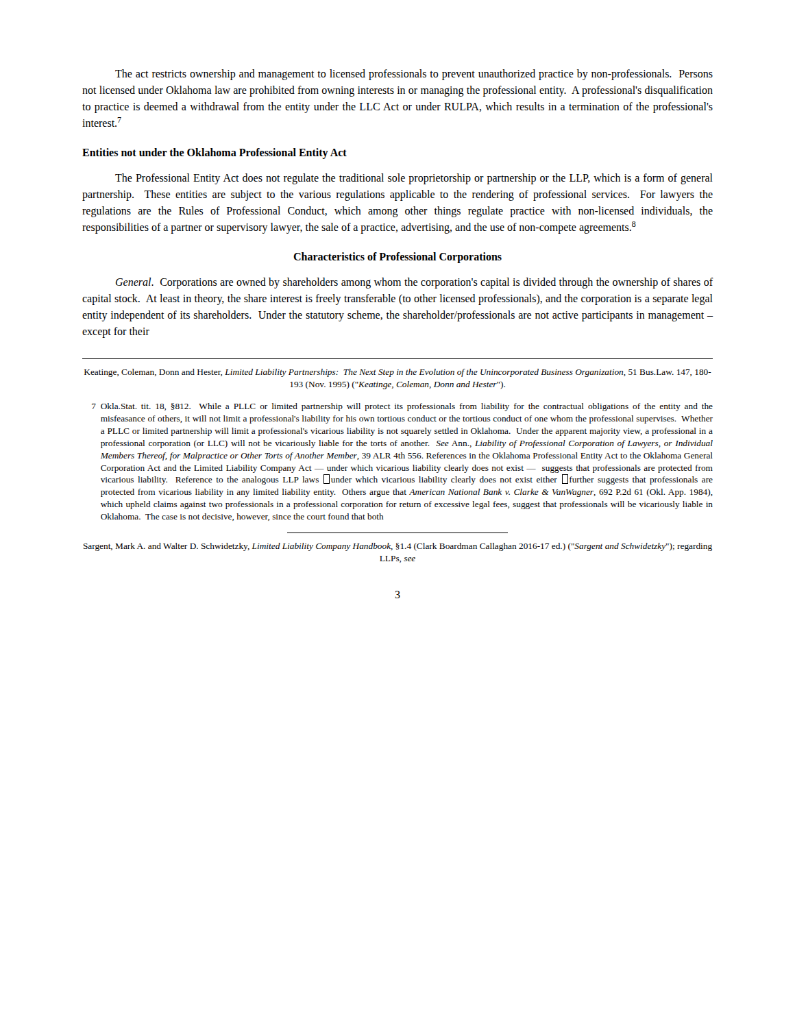The act restricts ownership and management to licensed professionals to prevent unauthorized practice by non-professionals. Persons not licensed under Oklahoma law are prohibited from owning interests in or managing the professional entity. A professional's disqualification to practice is deemed a withdrawal from the entity under the LLC Act or under RULPA, which results in a termination of the professional's interest.7
Entities not under the Oklahoma Professional Entity Act
The Professional Entity Act does not regulate the traditional sole proprietorship or partnership or the LLP, which is a form of general partnership. These entities are subject to the various regulations applicable to the rendering of professional services. For lawyers the regulations are the Rules of Professional Conduct, which among other things regulate practice with non-licensed individuals, the responsibilities of a partner or supervisory lawyer, the sale of a practice, advertising, and the use of non-compete agreements.8
Characteristics of Professional Corporations
General. Corporations are owned by shareholders among whom the corporation's capital is divided through the ownership of shares of capital stock. At least in theory, the share interest is freely transferable (to other licensed professionals), and the corporation is a separate legal entity independent of its shareholders. Under the statutory scheme, the shareholder/professionals are not active participants in management – except for their
Keatinge, Coleman, Donn and Hester, Limited Liability Partnerships: The Next Step in the Evolution of the Unincorporated Business Organization, 51 Bus.Law. 147, 180-193 (Nov. 1995) ("Keatinge, Coleman, Donn and Hester").
7
Okla.Stat. tit. 18, §812. While a PLLC or limited partnership will protect its professionals from liability for the contractual obligations of the entity and the misfeasance of others, it will not limit a professional's liability for his own tortious conduct or the tortious conduct of one whom the professional supervises. Whether a PLLC or limited partnership will limit a professional's vicarious liability is not squarely settled in Oklahoma. Under the apparent majority view, a professional in a professional corporation (or LLC) will not be vicariously liable for the torts of another. See Ann., Liability of Professional Corporation of Lawyers, or Individual Members Thereof, for Malpractice or Other Torts of Another Member, 39 ALR 4th 556. References in the Oklahoma Professional Entity Act to the Oklahoma General Corporation Act and the Limited Liability Company Act — under which vicarious liability clearly does not exist — suggests that professionals are protected from vicarious liability. Reference to the analogous LLP laws under which vicarious liability clearly does not exist either further suggests that professionals are protected from vicarious liability in any limited liability entity. Others argue that American National Bank v. Clarke & VanWagner, 692 P.2d 61 (Okl. App. 1984), which upheld claims against two professionals in a professional corporation for return of excessive legal fees, suggest that professionals will be vicariously liable in Oklahoma. The case is not decisive, however, since the court found that both
Sargent, Mark A. and Walter D. Schwidetzky, Limited Liability Company Handbook, §1.4 (Clark Boardman Callaghan 2016-17 ed.) ("Sargent and Schwidetzky"); regarding LLPs, see
3